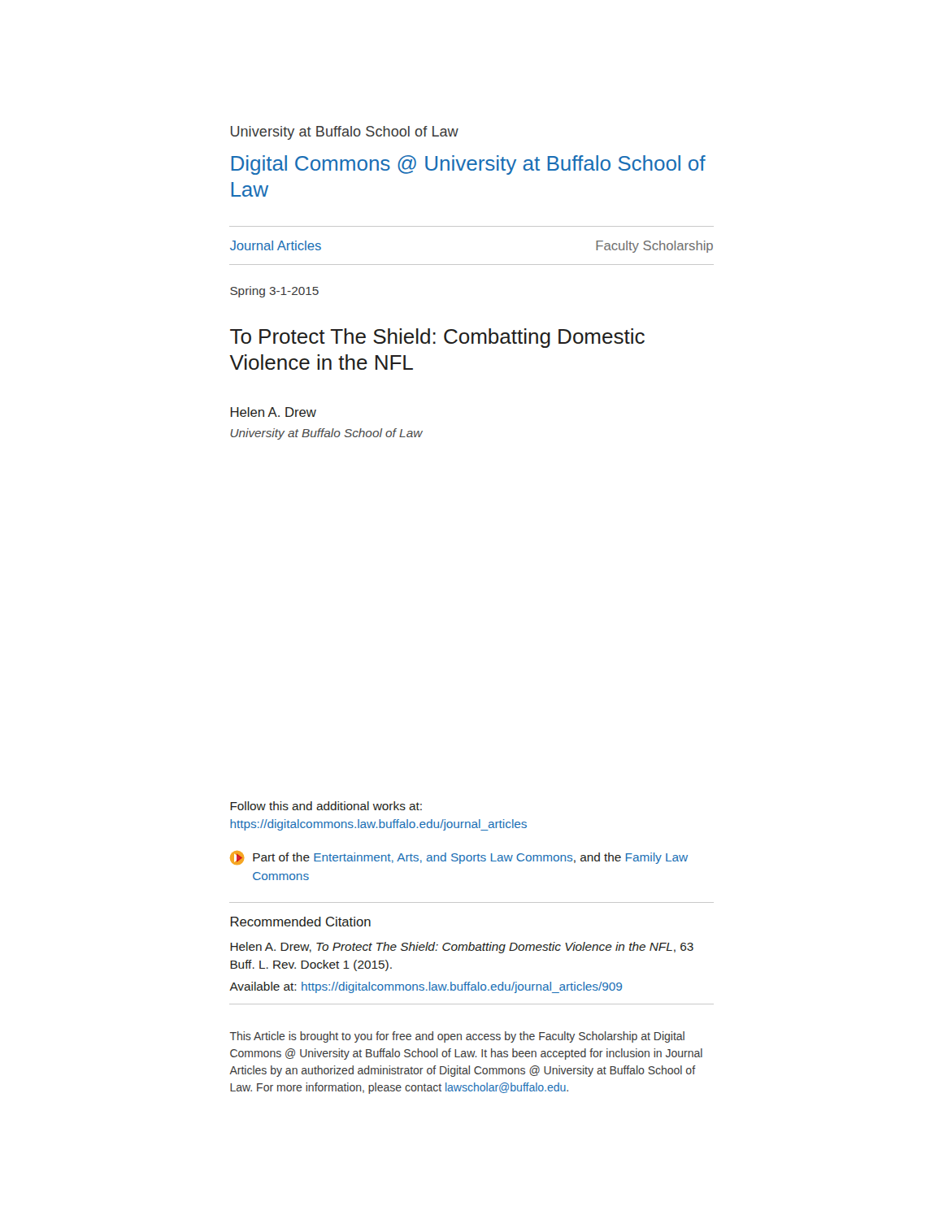University at Buffalo School of Law
Digital Commons @ University at Buffalo School of Law
Journal Articles
Faculty Scholarship
Spring 3-1-2015
To Protect The Shield: Combatting Domestic Violence in the NFL
Helen A. Drew
University at Buffalo School of Law
Follow this and additional works at: https://digitalcommons.law.buffalo.edu/journal_articles
Part of the Entertainment, Arts, and Sports Law Commons, and the Family Law Commons
Recommended Citation
Helen A. Drew, To Protect The Shield: Combatting Domestic Violence in the NFL, 63 Buff. L. Rev. Docket 1 (2015).
Available at: https://digitalcommons.law.buffalo.edu/journal_articles/909
This Article is brought to you for free and open access by the Faculty Scholarship at Digital Commons @ University at Buffalo School of Law. It has been accepted for inclusion in Journal Articles by an authorized administrator of Digital Commons @ University at Buffalo School of Law. For more information, please contact lawscholar@buffalo.edu.